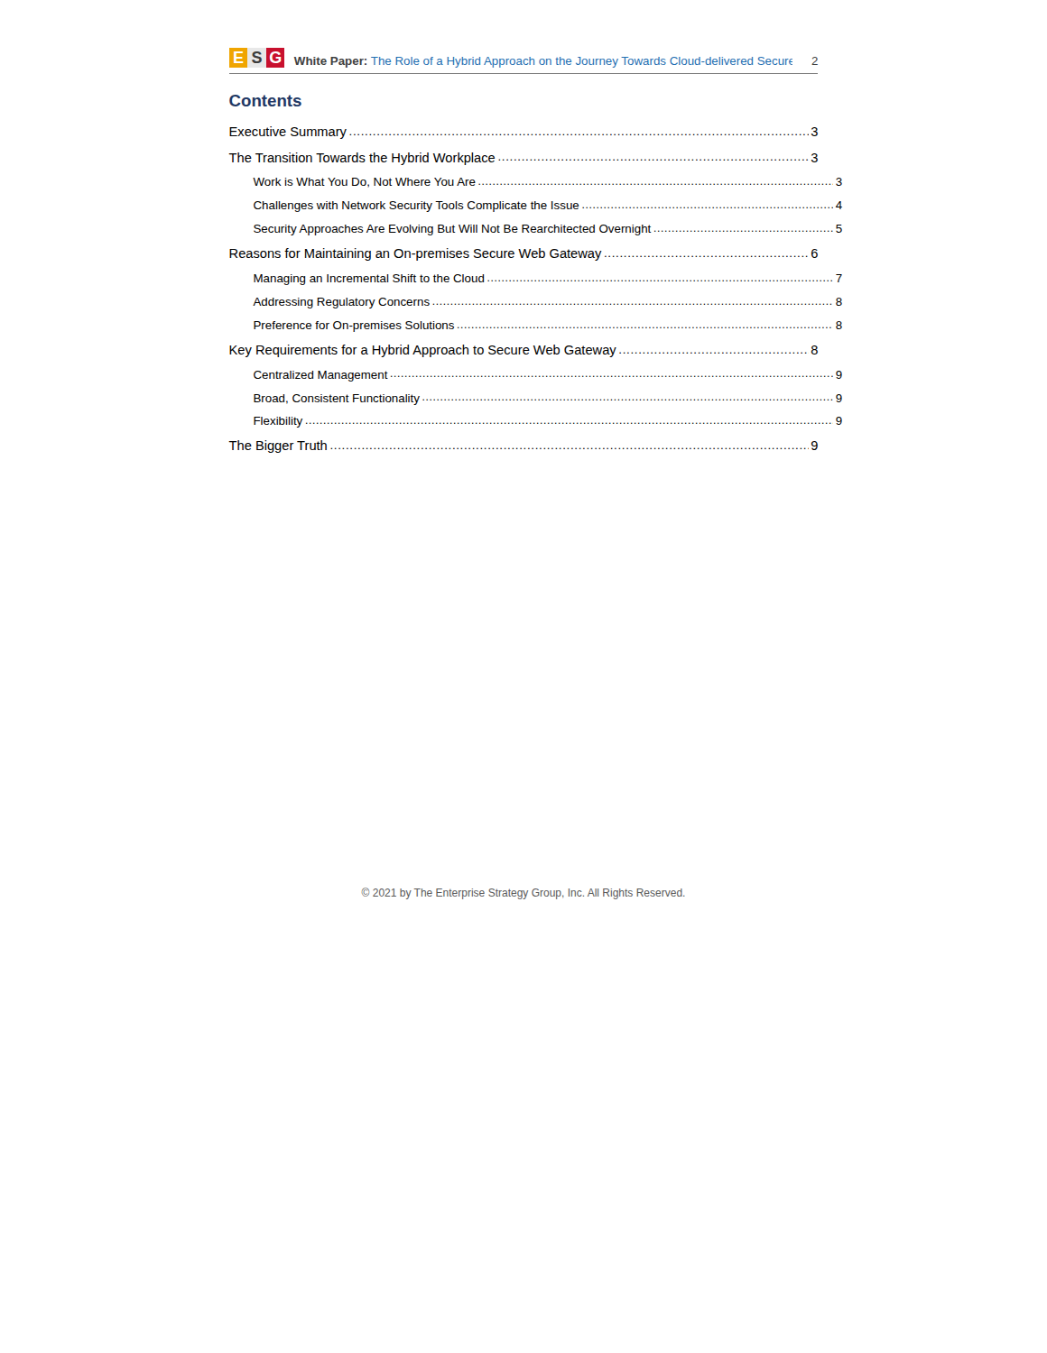ESG
White Paper: The Role of a Hybrid Approach on the Journey Towards Cloud-delivered Secure Web Gateway
2
Contents
Executive Summary .................................................................................................................................................. 3
The Transition Towards the Hybrid Workplace ............................................................................................................. 3
Work is What You Do, Not Where You Are ......................................................................................................................................... 3
Challenges with Network Security Tools Complicate the Issue ................................................................................................. 4
Security Approaches Are Evolving But Will Not Be Rearchitected Overnight ........................................................................... 5
Reasons for Maintaining an On-premises Secure Web Gateway ......................................................................................... 6
Managing an Incremental Shift to the Cloud ..................................................................................................................................... 7
Addressing Regulatory Concerns ..................................................................................................................................................... 8
Preference for On-premises Solutions .............................................................................................................................................. 8
Key Requirements for a Hybrid Approach to Secure Web Gateway .................................................................................... 8
Centralized Management ................................................................................................................................................................. 9
Broad, Consistent Functionality ....................................................................................................................................................... 9
Flexibility ................................................................................................................................................................................................. 9
The Bigger Truth ....................................................................................................................................................... 9
© 2021 by The Enterprise Strategy Group, Inc. All Rights Reserved.